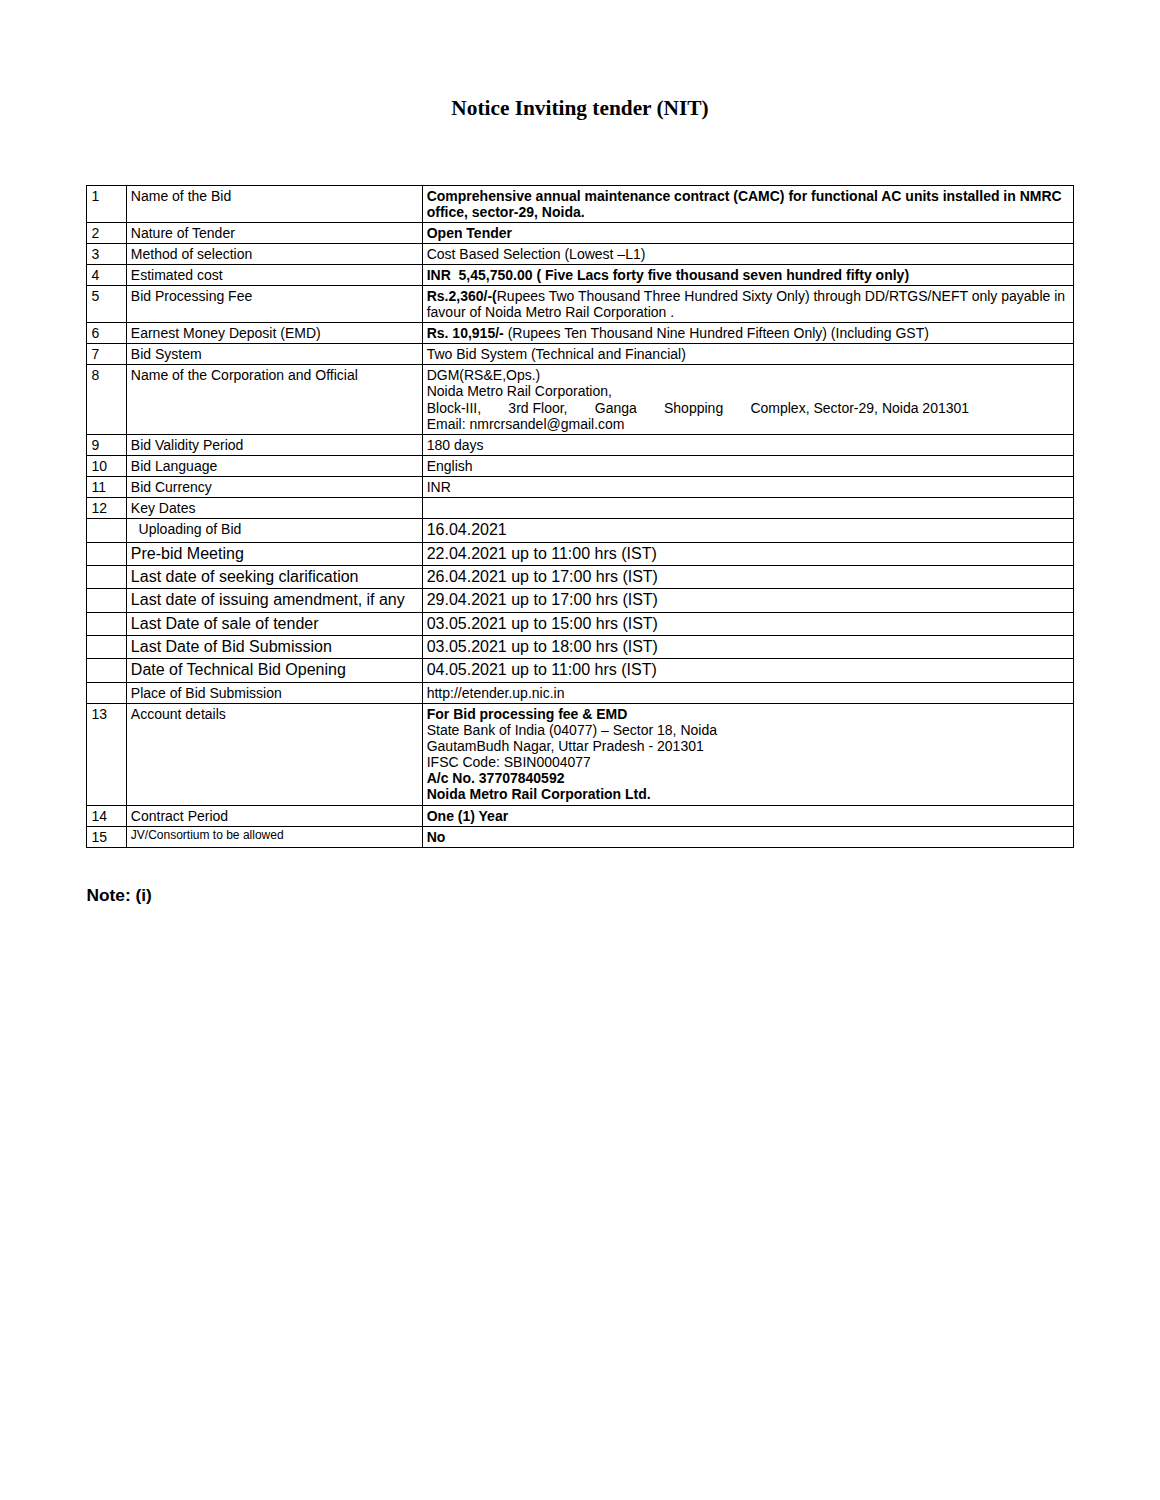Notice Inviting tender (NIT)
| 1 | Name of the Bid | Comprehensive annual maintenance contract (CAMC) for functional AC units installed in NMRC office, sector-29, Noida. |
| 2 | Nature of Tender | Open Tender |
| 3 | Method of selection | Cost Based Selection (Lowest –L1) |
| 4 | Estimated cost | INR 5,45,750.00 ( Five Lacs forty five thousand seven hundred fifty only) |
| 5 | Bid Processing Fee | Rs.2,360/-( Rupees Two Thousand Three Hundred Sixty Only) through DD/RTGS/NEFT only payable in favour of Noida Metro Rail Corporation . |
| 6 | Earnest Money Deposit (EMD) | Rs. 10,915/- (Rupees Ten Thousand Nine Hundred Fifteen Only) (Including GST) |
| 7 | Bid System | Two Bid System (Technical and Financial) |
| 8 | Name of the Corporation and Official | DGM(RS&E,Ops.) Noida Metro Rail Corporation, Block-III, 3rd Floor, Ganga Shopping Complex, Sector-29, Noida 201301 Email: nmrcrsandel@gmail.com |
| 9 | Bid Validity Period | 180 days |
| 10 | Bid Language | English |
| 11 | Bid Currency | INR |
| 12 | Key Dates | |
| | Uploading of Bid | 16.04.2021 |
| | Pre-bid Meeting | 22.04.2021 up to 11:00 hrs (IST) |
| | Last date of seeking clarification | 26.04.2021 up to 17:00 hrs (IST) |
| | Last date of issuing amendment, if any | 29.04.2021 up to 17:00 hrs (IST) |
| | Last Date of sale of tender | 03.05.2021 up to 15:00 hrs (IST) |
| | Last Date of Bid Submission | 03.05.2021 up to 18:00 hrs (IST) |
| | Date of Technical Bid Opening | 04.05.2021 up to 11:00 hrs (IST) |
| | Place of Bid Submission | http://etender.up.nic.in |
| 13 | Account details | For Bid processing fee & EMD State Bank of India (04077) – Sector 18, Noida GautamBudh Nagar, Uttar Pradesh - 201301 IFSC Code: SBIN0004077 A/c No. 37707840592 Noida Metro Rail Corporation Ltd. |
| 14 | Contract Period | One (1) Year |
| 15 | JV/Consortium to be allowed | No |
Note: (i)